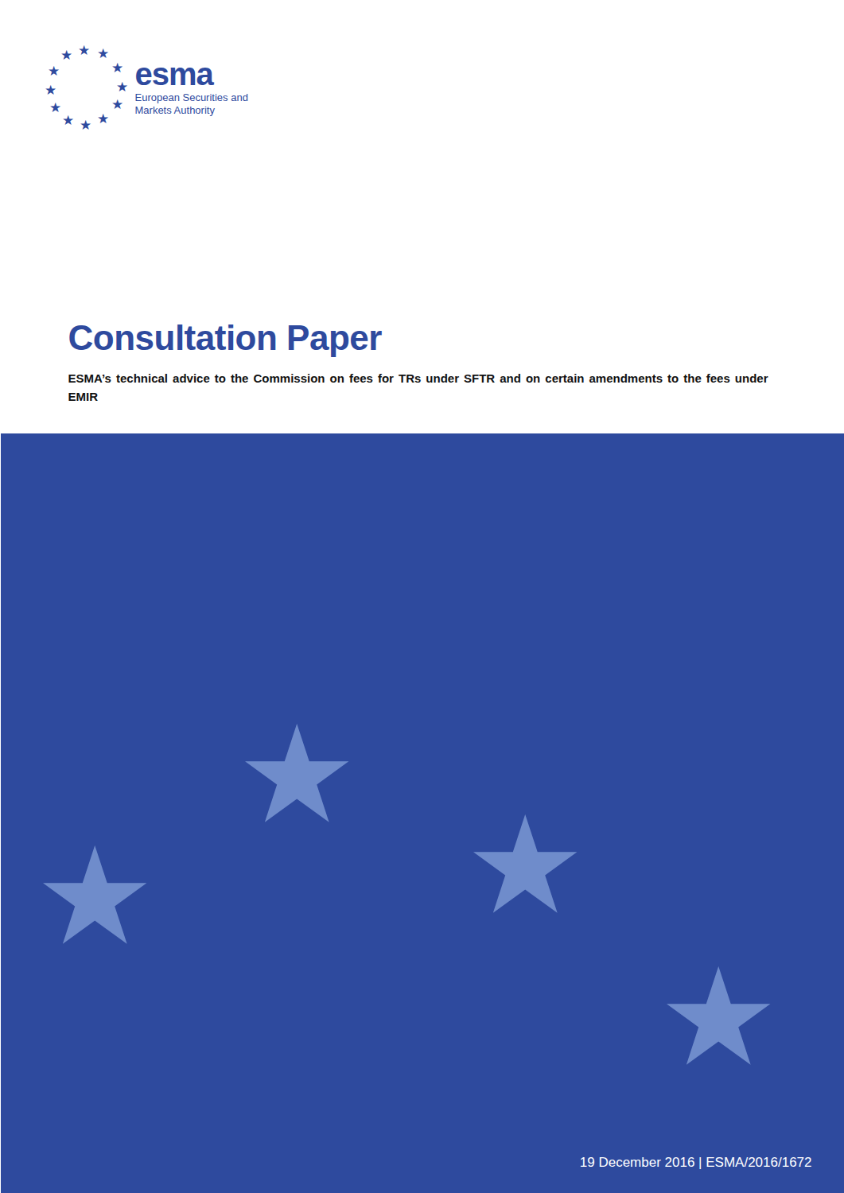★ ★ ★ ★ ★ ★ ★ ★ ★ ★ ★ ★
esma
European Securities and
Markets Authority
Consultation Paper
ESMA’s technical advice to the Commission on fees for TRs under SFTR and on certain amendments to the fees under EMIR
★ ★ ★ ★
19 December 2016 | ESMA/2016/1672